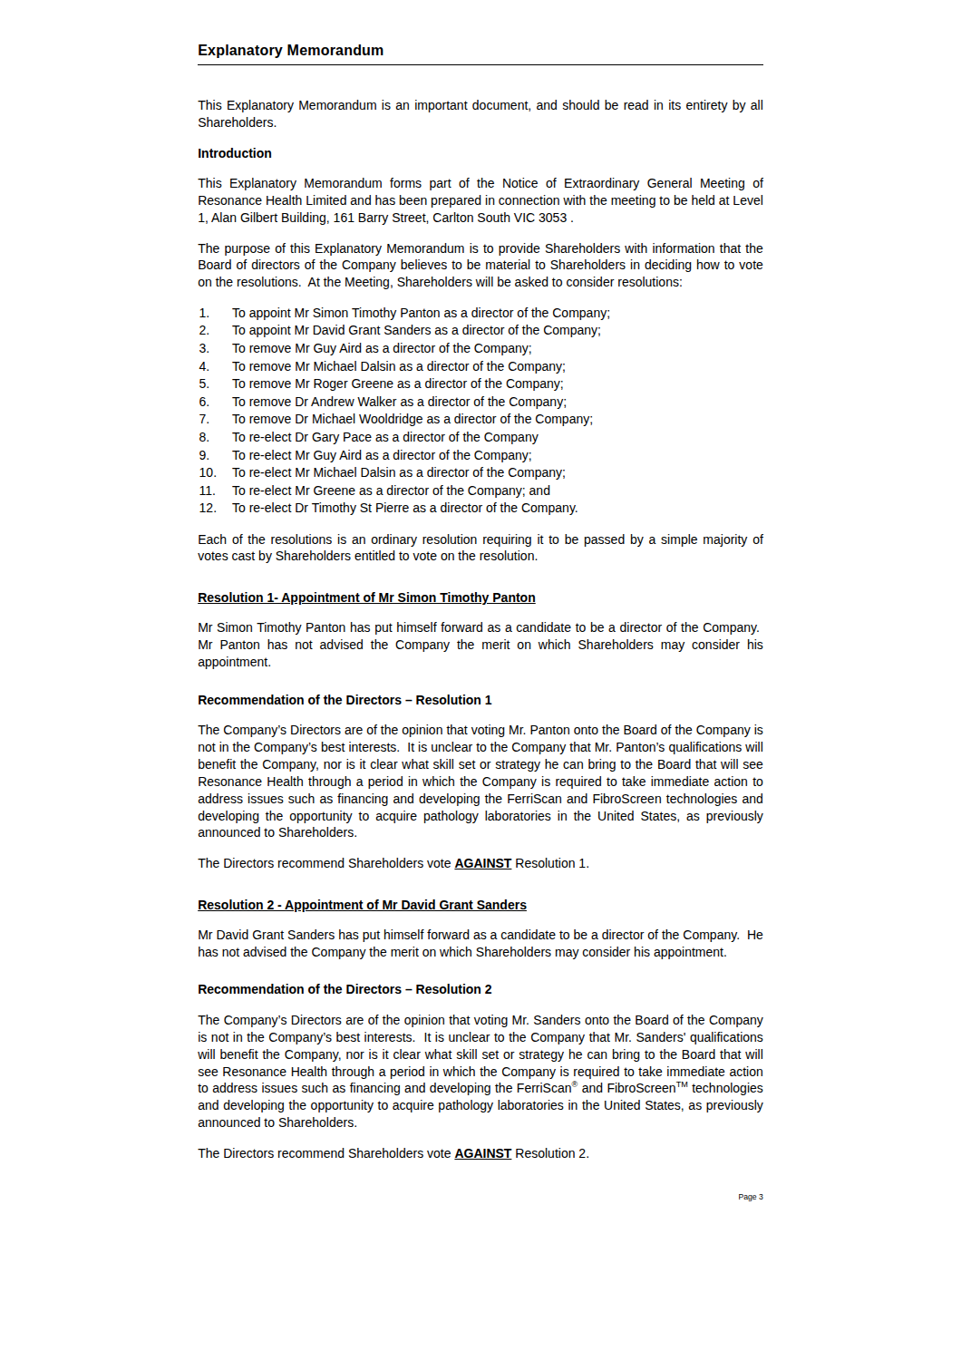Explanatory Memorandum
This Explanatory Memorandum is an important document, and should be read in its entirety by all Shareholders.
Introduction
This Explanatory Memorandum forms part of the Notice of Extraordinary General Meeting of Resonance Health Limited and has been prepared in connection with the meeting to be held at Level 1, Alan Gilbert Building, 161 Barry Street, Carlton South VIC 3053 .
The purpose of this Explanatory Memorandum is to provide Shareholders with information that the Board of directors of the Company believes to be material to Shareholders in deciding how to vote on the resolutions. At the Meeting, Shareholders will be asked to consider resolutions:
| 1. | To appoint Mr Simon Timothy Panton as a director of the Company; |
| 2. | To appoint Mr David Grant Sanders as a director of the Company; |
| 3. | To remove Mr Guy Aird as a director of the Company; |
| 4. | To remove Mr Michael Dalsin as a director of the Company; |
| 5. | To remove Mr Roger Greene as a director of the Company; |
| 6. | To remove Dr Andrew Walker as a director of the Company; |
| 7. | To remove Dr Michael Wooldridge as a director of the Company; |
| 8. | To re-elect Dr Gary Pace as a director of the Company |
| 9. | To re-elect Mr Guy Aird as a director of the Company; |
| 10. | To re-elect Mr Michael Dalsin as a director of the Company; |
| 11. | To re-elect Mr Greene as a director of the Company; and |
| 12. | To re-elect Dr Timothy St Pierre as a director of the Company. |
Each of the resolutions is an ordinary resolution requiring it to be passed by a simple majority of votes cast by Shareholders entitled to vote on the resolution.
Resolution 1- Appointment of Mr Simon Timothy Panton
Mr Simon Timothy Panton has put himself forward as a candidate to be a director of the Company. Mr Panton has not advised the Company the merit on which Shareholders may consider his appointment.
Recommendation of the Directors – Resolution 1
The Company’s Directors are of the opinion that voting Mr. Panton onto the Board of the Company is not in the Company’s best interests. It is unclear to the Company that Mr. Panton’s qualifications will benefit the Company, nor is it clear what skill set or strategy he can bring to the Board that will see Resonance Health through a period in which the Company is required to take immediate action to address issues such as financing and developing the FerriScan and FibroScreen technologies and developing the opportunity to acquire pathology laboratories in the United States, as previously announced to Shareholders.
The Directors recommend Shareholders vote AGAINST Resolution 1.
Resolution 2 - Appointment of Mr David Grant Sanders
Mr David Grant Sanders has put himself forward as a candidate to be a director of the Company. He has not advised the Company the merit on which Shareholders may consider his appointment.
Recommendation of the Directors – Resolution 2
The Company’s Directors are of the opinion that voting Mr. Sanders onto the Board of the Company is not in the Company’s best interests. It is unclear to the Company that Mr. Sanders' qualifications will benefit the Company, nor is it clear what skill set or strategy he can bring to the Board that will see Resonance Health through a period in which the Company is required to take immediate action to address issues such as financing and developing the FerriScan® and FibroScreenTM technologies and developing the opportunity to acquire pathology laboratories in the United States, as previously announced to Shareholders.
The Directors recommend Shareholders vote AGAINST Resolution 2.
Page 3